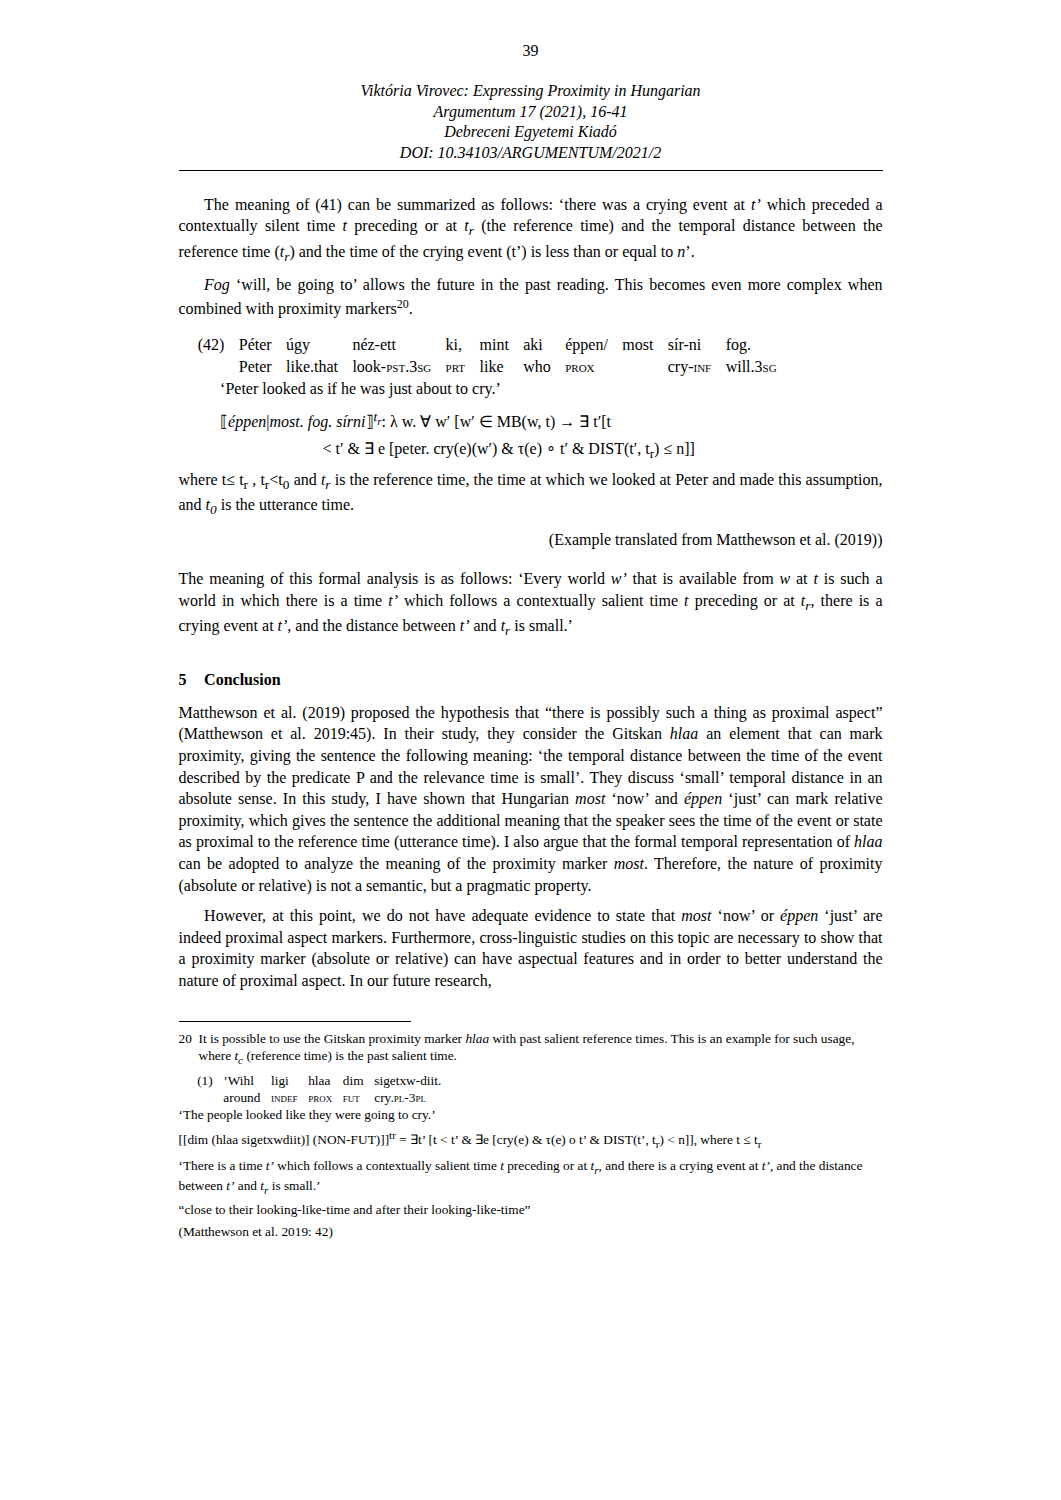39
Viktória Virovec: Expressing Proximity in Hungarian
Argumentum 17 (2021), 16-41
Debreceni Egyetemi Kiadó
DOI: 10.34103/ARGUMENTUM/2021/2
The meaning of (41) can be summarized as follows: ‘there was a crying event at t’ which preceded a contextually silent time t preceding or at tr (the reference time) and the temporal distance between the reference time (tr) and the time of the crying event (t’) is less than or equal to n’.
Fog ‘will, be going to’ allows the future in the past reading. This becomes even more complex when combined with proximity markers20.
| (42) | Péter | úgy | néz-ett | ki, | mint | aki | éppen/ | most | sír-ni | fog. |
| | Peter | like.that | look- pst .3 sg | prt | like | who | prox | cry- inf | will.3 sg |
‘Peter looked as if he was just about to cry.’
⟦éppen|most. fog. sírni⟧tr: λ w. ∀ w′ [w′ ∈ MB(w, t) → ∃ t′[t
< t′ & ∃ e [peter. cry(e)(w′) & τ(e) ∘ t′ & DIST(t′, tr) ≤ n]]
where t≤ tr , tr<t0 and tr is the reference time, the time at which we looked at Peter and made this assumption, and t0 is the utterance time.
(Example translated from Matthewson et al. (2019))
The meaning of this formal analysis is as follows: ‘Every world w’ that is available from w at t is such a world in which there is a time t’ which follows a contextually salient time t preceding or at tr, there is a crying event at t’, and the distance between t’ and tr is small.’
5 Conclusion
Matthewson et al. (2019) proposed the hypothesis that “there is possibly such a thing as proximal aspect” (Matthewson et al. 2019:45). In their study, they consider the Gitskan hlaa an element that can mark proximity, giving the sentence the following meaning: ‘the temporal distance between the time of the event described by the predicate P and the relevance time is small’. They discuss ‘small’ temporal distance in an absolute sense. In this study, I have shown that Hungarian most ‘now’ and éppen ‘just’ can mark relative proximity, which gives the sentence the additional meaning that the speaker sees the time of the event or state as proximal to the reference time (utterance time). I also argue that the formal temporal representation of hlaa can be adopted to analyze the meaning of the proximity marker most. Therefore, the nature of proximity (absolute or relative) is not a semantic, but a pragmatic property.
However, at this point, we do not have adequate evidence to state that most ‘now’ or éppen ‘just’ are indeed proximal aspect markers. Furthermore, cross-linguistic studies on this topic are necessary to show that a proximity marker (absolute or relative) can have aspectual features and in order to better understand the nature of proximal aspect. In our future research,
20 It is possible to use the Gitskan proximity marker hlaa with past salient reference times. This is an example for such usage, where tc (reference time) is the past salient time.
| (1) | ’Wihl | ligi | hlaa | dim | sigetxw-diit. |
| | around | indef | prox | fut | cry. pl -3 pl |
‘The people looked like they were going to cry.’
[[dim (hlaa sigetxwdiit)] (NON-FUT)]]tr = ∃t’ [t < t’ & ∃e [cry(e) & τ(e) o t’ & DIST(t’, tr) < n]], where t ≤ tr
‘There is a time t’ which follows a contextually salient time t preceding or at tr, and there is a crying event at t’, and the distance between t’ and tr is small.’
“close to their looking-like-time and after their looking-like-time”
(Matthewson et al. 2019: 42)